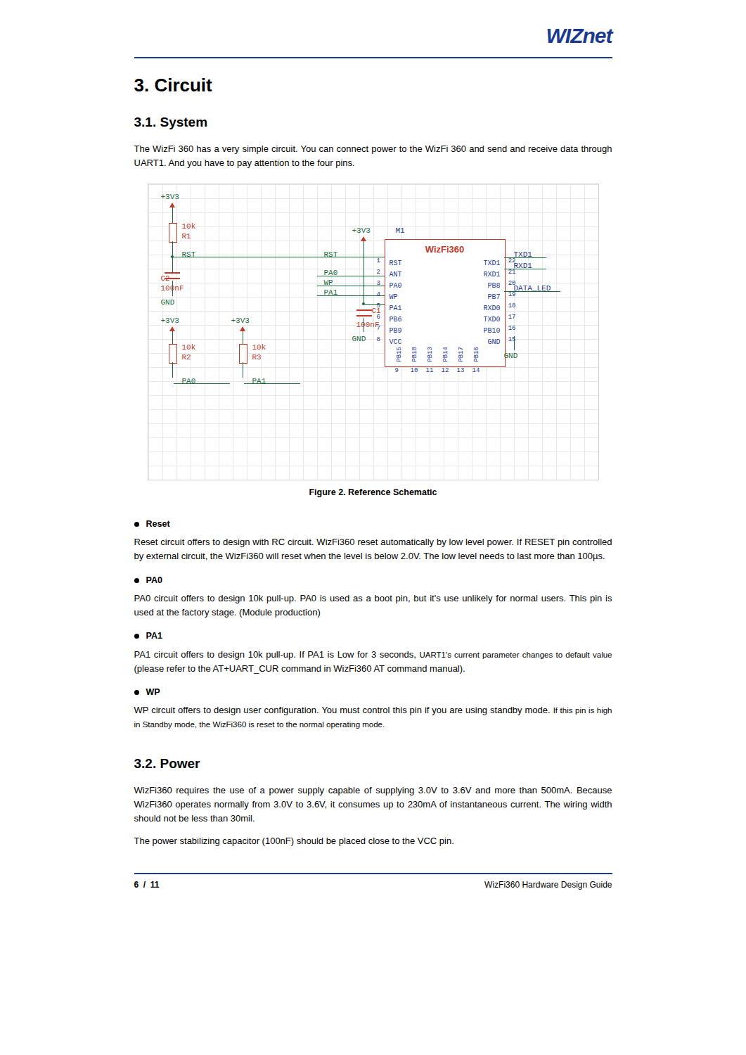WIZ net
3. Circuit
3.1. System
The WizFi 360 has a very simple circuit. You can connect power to the WizFi 360 and send and receive data through UART1. And you have to pay attention to the four pins.
+3V3
10k
R1
RST
RST
100nF
C2
GND
+3V3
10k
R2
PA0
+3V3
10k
R3
PA1
PA0
WP
PA1
+3V3
C1
100nF
GND
M1
WizFi360
RST
ANT
PA0
WP
PA1
PB6
PB9
VCC
TXD1
RXD1
PB8
PB7
RXD0
TXD0
PB10
GND
1
2
3
4
5
6
7
8
22
21
20
19
18
17
16
15
9
10
11
12
13
14
PB15
PB18
PB13
PB14
PB17
PB16
TXD1
RXD1
DATA_LED
GND
Figure 2. Reference Schematic
Reset
Reset circuit offers to design with RC circuit. WizFi360 reset automatically by low level power. If RESET pin controlled by external circuit, the WizFi360 will reset when the level is below 2.0V. The low level needs to last more than 100µs.
PA0
PA0 circuit offers to design 10k pull-up. PA0 is used as a boot pin, but it's use unlikely for normal users. This pin is used at the factory stage. (Module production)
PA1
PA1 circuit offers to design 10k pull-up. If PA1 is Low for 3 seconds, UART1's current parameter changes to default value (please refer to the AT+UART_CUR command in WizFi360 AT command manual).
WP
WP circuit offers to design user configuration. You must control this pin if you are using standby mode. If this pin is high in Standby mode, the WizFi360 is reset to the normal operating mode.
3.2. Power
WizFi360 requires the use of a power supply capable of supplying 3.0V to 3.6V and more than 500mA. Because WizFi360 operates normally from 3.0V to 3.6V, it consumes up to 230mA of instantaneous current. The wiring width should not be less than 30mil.
The power stabilizing capacitor (100nF) should be placed close to the VCC pin.
6 / 11
WizFi360 Hardware Design Guide